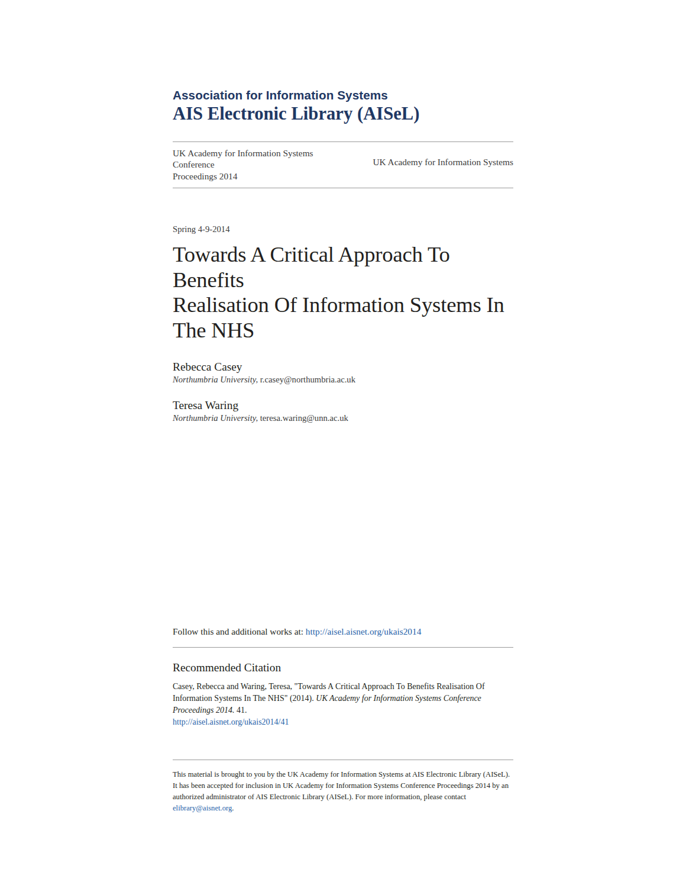Association for Information Systems
AIS Electronic Library (AISeL)
UK Academy for Information Systems Conference
Proceedings 2014
UK Academy for Information Systems
Spring 4-9-2014
Towards A Critical Approach To Benefits
Realisation Of Information Systems In The NHS
Rebecca Casey
Northumbria University, r.casey@northumbria.ac.uk
Teresa Waring
Northumbria University, teresa.waring@unn.ac.uk
Follow this and additional works at: http://aisel.aisnet.org/ukais2014
Recommended Citation
Casey, Rebecca and Waring, Teresa, "Towards A Critical Approach To Benefits Realisation Of Information Systems In The NHS" (2014). UK Academy for Information Systems Conference Proceedings 2014. 41.
http://aisel.aisnet.org/ukais2014/41
This material is brought to you by the UK Academy for Information Systems at AIS Electronic Library (AISeL). It has been accepted for inclusion in UK Academy for Information Systems Conference Proceedings 2014 by an authorized administrator of AIS Electronic Library (AISeL). For more information, please contact elibrary@aisnet.org.